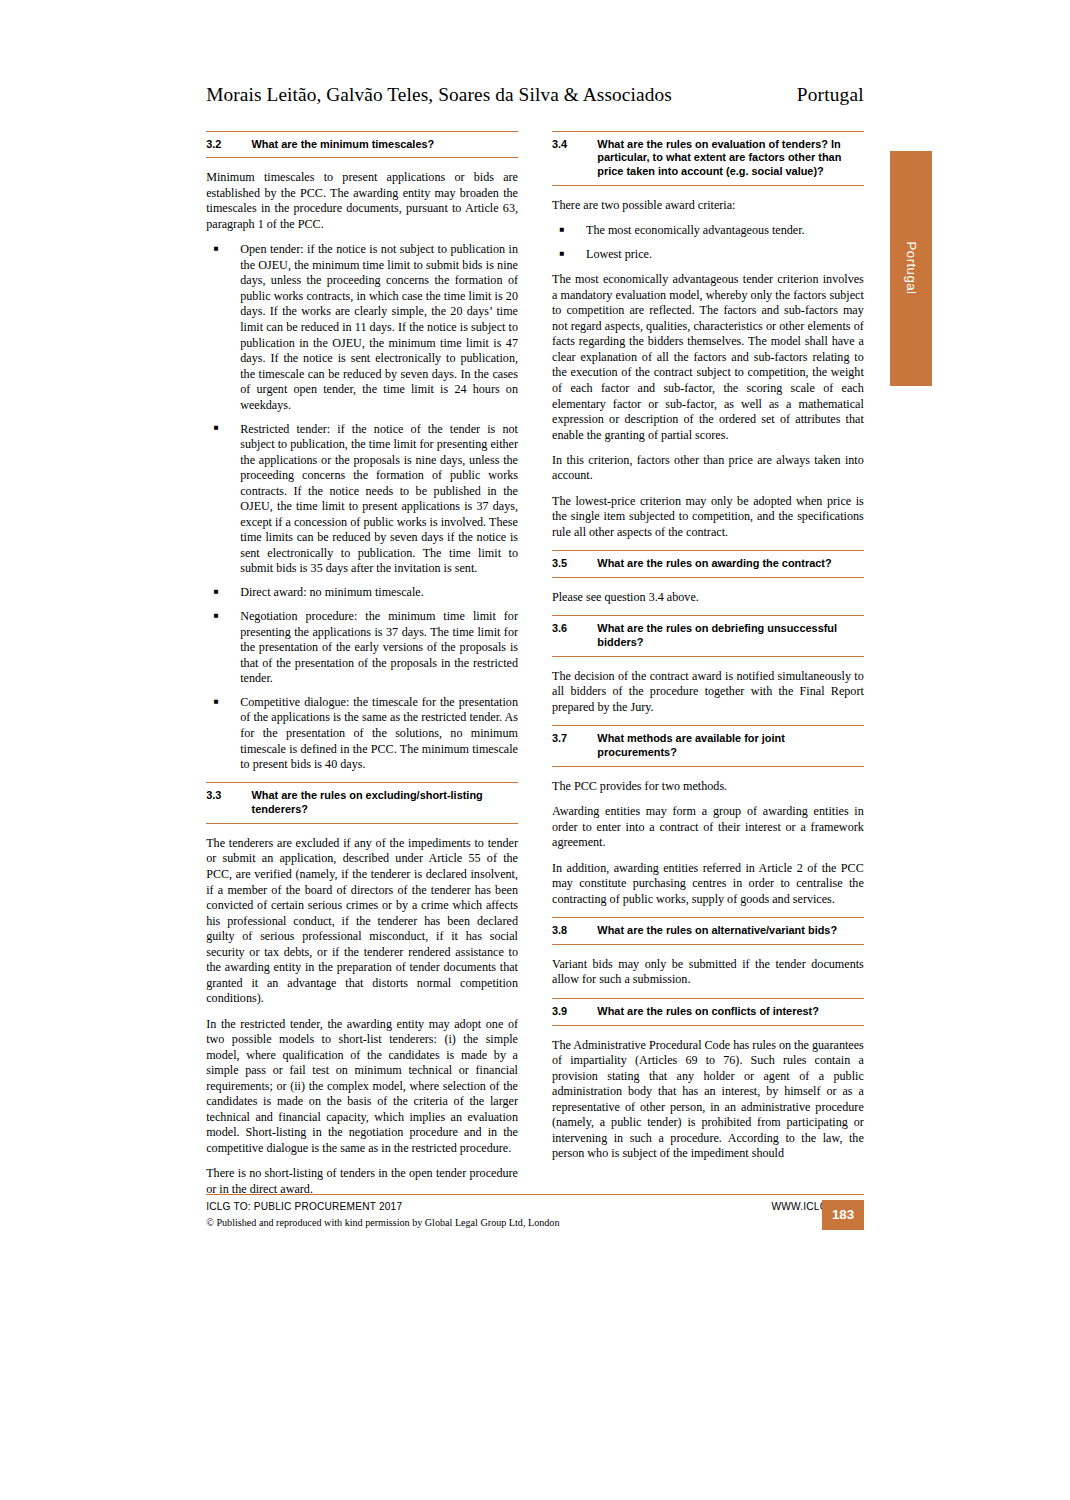Portugal
Morais Leitão, Galvão Teles, Soares da Silva & Associados
Portugal
3.2
What are the minimum timescales?
Minimum timescales to present applications or bids are established by the PCC. The awarding entity may broaden the timescales in the procedure documents, pursuant to Article 63, paragraph 1 of the PCC.
Open tender: if the notice is not subject to publication in the OJEU, the minimum time limit to submit bids is nine days, unless the proceeding concerns the formation of public works contracts, in which case the time limit is 20 days. If the works are clearly simple, the 20 days’ time limit can be reduced in 11 days. If the notice is subject to publication in the OJEU, the minimum time limit is 47 days. If the notice is sent electronically to publication, the timescale can be reduced by seven days. In the cases of urgent open tender, the time limit is 24 hours on weekdays.
Restricted tender: if the notice of the tender is not subject to publication, the time limit for presenting either the applications or the proposals is nine days, unless the proceeding concerns the formation of public works contracts. If the notice needs to be published in the OJEU, the time limit to present applications is 37 days, except if a concession of public works is involved. These time limits can be reduced by seven days if the notice is sent electronically to publication. The time limit to submit bids is 35 days after the invitation is sent.
Direct award: no minimum timescale.
Negotiation procedure: the minimum time limit for presenting the applications is 37 days. The time limit for the presentation of the early versions of the proposals is that of the presentation of the proposals in the restricted tender.
Competitive dialogue: the timescale for the presentation of the applications is the same as the restricted tender. As for the presentation of the solutions, no minimum timescale is defined in the PCC. The minimum timescale to present bids is 40 days.
3.3
What are the rules on excluding/short-listing tenderers?
The tenderers are excluded if any of the impediments to tender or submit an application, described under Article 55 of the PCC, are verified (namely, if the tenderer is declared insolvent, if a member of the board of directors of the tenderer has been convicted of certain serious crimes or by a crime which affects his professional conduct, if the tenderer has been declared guilty of serious professional misconduct, if it has social security or tax debts, or if the tenderer rendered assistance to the awarding entity in the preparation of tender documents that granted it an advantage that distorts normal competition conditions).
In the restricted tender, the awarding entity may adopt one of two possible models to short-list tenderers: (i) the simple model, where qualification of the candidates is made by a simple pass or fail test on minimum technical or financial requirements; or (ii) the complex model, where selection of the candidates is made on the basis of the criteria of the larger technical and financial capacity, which implies an evaluation model. Short-listing in the negotiation procedure and in the competitive dialogue is the same as in the restricted procedure.
There is no short-listing of tenders in the open tender procedure or in the direct award.
3.4
What are the rules on evaluation of tenders? In particular, to what extent are factors other than price taken into account (e.g. social value)?
There are two possible award criteria:
The most economically advantageous tender.
Lowest price.
The most economically advantageous tender criterion involves a mandatory evaluation model, whereby only the factors subject to competition are reflected. The factors and sub-factors may not regard aspects, qualities, characteristics or other elements of facts regarding the bidders themselves. The model shall have a clear explanation of all the factors and sub-factors relating to the execution of the contract subject to competition, the weight of each factor and sub-factor, the scoring scale of each elementary factor or sub-factor, as well as a mathematical expression or description of the ordered set of attributes that enable the granting of partial scores.
In this criterion, factors other than price are always taken into account.
The lowest-price criterion may only be adopted when price is the single item subjected to competition, and the specifications rule all other aspects of the contract.
3.5
What are the rules on awarding the contract?
Please see question 3.4 above.
3.6
What are the rules on debriefing unsuccessful bidders?
The decision of the contract award is notified simultaneously to all bidders of the procedure together with the Final Report prepared by the Jury.
3.7
What methods are available for joint procurements?
The PCC provides for two methods.
Awarding entities may form a group of awarding entities in order to enter into a contract of their interest or a framework agreement.
In addition, awarding entities referred in Article 2 of the PCC may constitute purchasing centres in order to centralise the contracting of public works, supply of goods and services.
3.8
What are the rules on alternative/variant bids?
Variant bids may only be submitted if the tender documents allow for such a submission.
3.9
What are the rules on conflicts of interest?
The Administrative Procedural Code has rules on the guarantees of impartiality (Articles 69 to 76). Such rules contain a provision stating that any holder or agent of a public administration body that has an interest, by himself or as a representative of other person, in an administrative procedure (namely, a public tender) is prohibited from participating or intervening in such a procedure. According to the law, the person who is subject of the impediment should
ICLG TO: PUBLIC PROCUREMENT 2017
WWW.ICLG.CO.UK
© Published and reproduced with kind permission by Global Legal Group Ltd, London
183